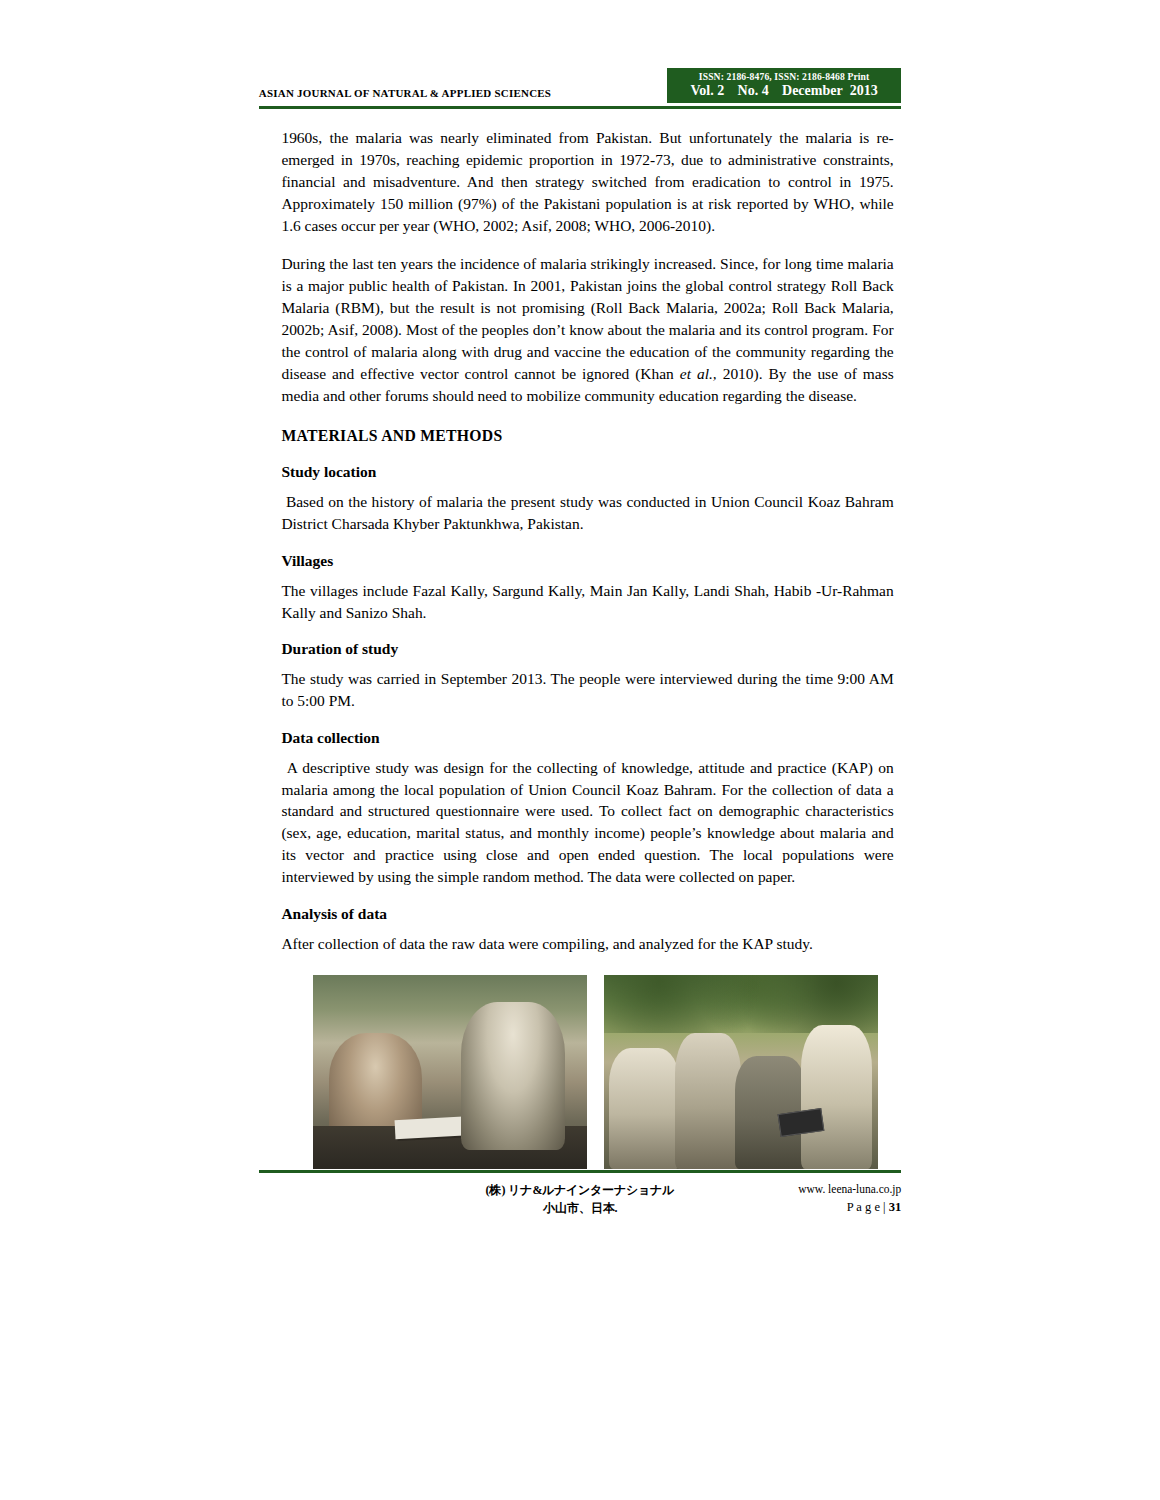Asian Journal of Natural & Applied Sciences
ISSN: 2186-8476, ISSN: 2186-8468 Print
Vol. 2 No. 4 December 2013
1960s, the malaria was nearly eliminated from Pakistan. But unfortunately the malaria is re-emerged in 1970s, reaching epidemic proportion in 1972-73, due to administrative constraints, financial and misadventure. And then strategy switched from eradication to control in 1975. Approximately 150 million (97%) of the Pakistani population is at risk reported by WHO, while 1.6 cases occur per year (WHO, 2002; Asif, 2008; WHO, 2006-2010).
During the last ten years the incidence of malaria strikingly increased. Since, for long time malaria is a major public health of Pakistan. In 2001, Pakistan joins the global control strategy Roll Back Malaria (RBM), but the result is not promising (Roll Back Malaria, 2002a; Roll Back Malaria, 2002b; Asif, 2008). Most of the peoples don’t know about the malaria and its control program. For the control of malaria along with drug and vaccine the education of the community regarding the disease and effective vector control cannot be ignored (Khan et al., 2010). By the use of mass media and other forums should need to mobilize community education regarding the disease.
MATERIALS AND METHODS
Study location
Based on the history of malaria the present study was conducted in Union Council Koaz Bahram District Charsada Khyber Paktunkhwa, Pakistan.
Villages
The villages include Fazal Kally, Sargund Kally, Main Jan Kally, Landi Shah, Habib -Ur-Rahman Kally and Sanizo Shah.
Duration of study
The study was carried in September 2013. The people were interviewed during the time 9:00 AM to 5:00 PM.
Data collection
A descriptive study was design for the collecting of knowledge, attitude and practice (KAP) on malaria among the local population of Union Council Koaz Bahram. For the collection of data a standard and structured questionnaire were used. To collect fact on demographic characteristics (sex, age, education, marital status, and monthly income) people’s knowledge about malaria and its vector and practice using close and open ended question. The local populations were interviewed by using the simple random method. The data were collected on paper.
Analysis of data
After collection of data the raw data were compiling, and analyzed for the KAP study.
(株) リナ&ルナインターナショナル
小山市、日本.
www. leena-luna.co.jp
P a g e | 31